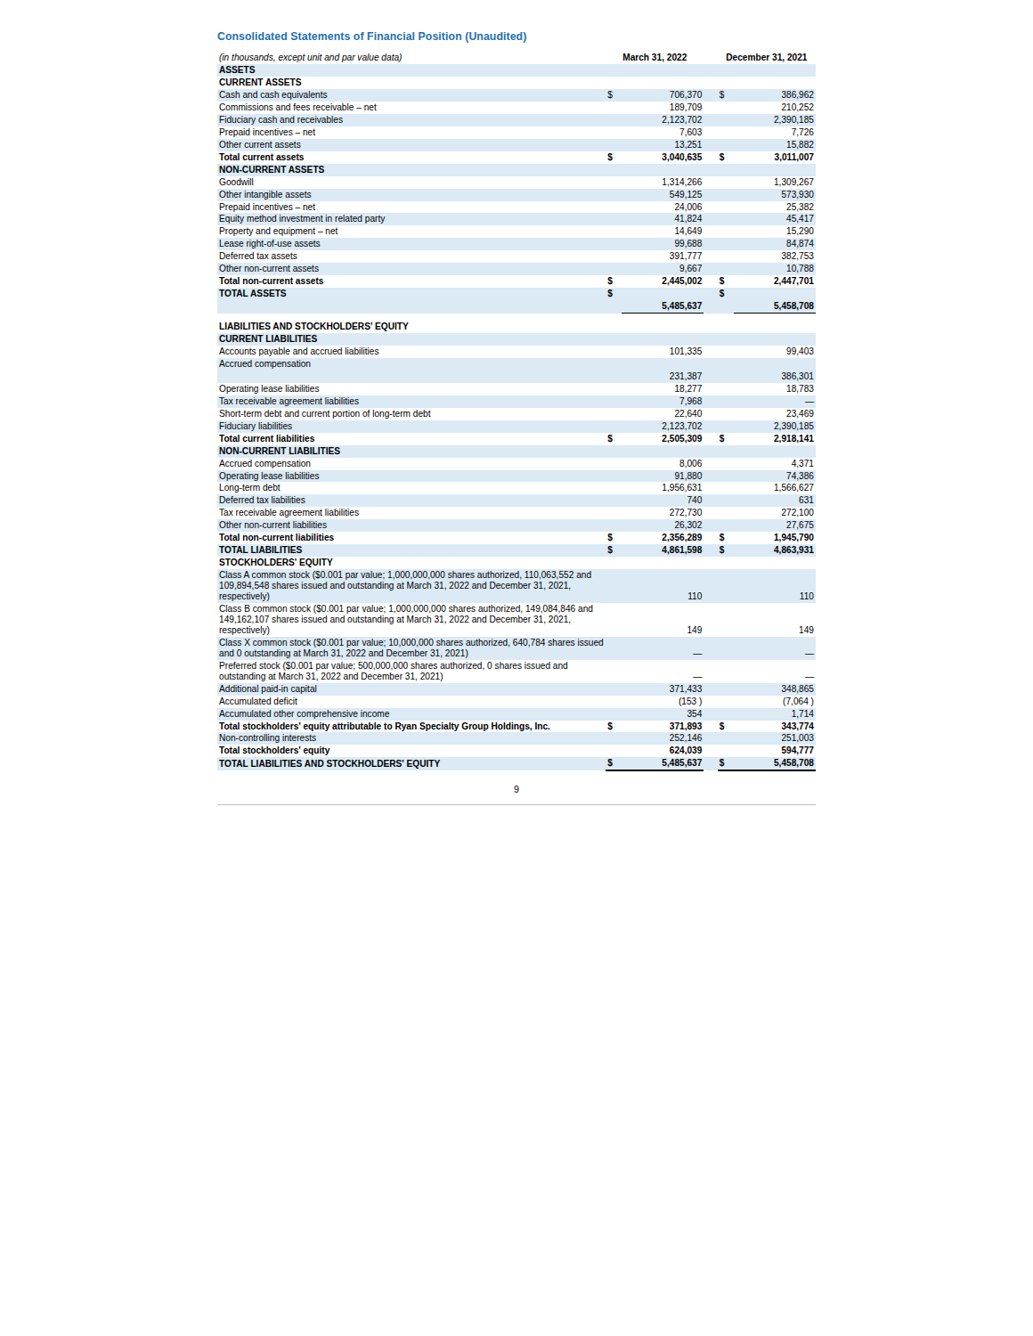Consolidated Statements of Financial Position (Unaudited)
| (in thousands, except unit and par value data) | March 31, 2022 | | December 31, 2021 |
| ASSETS | | | | | |
| CURRENT ASSETS | | | | | |
| Cash and cash equivalents | $ | 706,370 | | $ | 386,962 |
| Commissions and fees receivable – net | | 189,709 | | | 210,252 |
| Fiduciary cash and receivables | | 2,123,702 | | | 2,390,185 |
| Prepaid incentives – net | | 7,603 | | | 7,726 |
| Other current assets | | 13,251 | | | 15,882 |
| Total current assets | $ | 3,040,635 | | $ | 3,011,007 |
| NON-CURRENT ASSETS | | | | | |
| Goodwill | | 1,314,266 | | | 1,309,267 |
| Other intangible assets | | 549,125 | | | 573,930 |
| Prepaid incentives – net | | 24,006 | | | 25,382 |
| Equity method investment in related party | | 41,824 | | | 45,417 |
| Property and equipment – net | | 14,649 | | | 15,290 |
| Lease right-of-use assets | | 99,688 | | | 84,874 |
| Deferred tax assets | | 391,777 | | | 382,753 |
| Other non-current assets | | 9,667 | | | 10,788 |
| Total non-current assets | $ | 2,445,002 | | $ | 2,447,701 |
| TOTAL ASSETS | $ | | | $ | |
| | | 5,485,637 | | | 5,458,708 |
| LIABILITIES AND STOCKHOLDERS' EQUITY | | | | | |
| CURRENT LIABILITIES | | | | | |
| Accounts payable and accrued liabilities | | 101,335 | | | 99,403 |
| Accrued compensation | | | | | |
| | | 231,387 | | | 386,301 |
| Operating lease liabilities | | 18,277 | | | 18,783 |
| Tax receivable agreement liabilities | | 7,968 | | | — |
| Short-term debt and current portion of long-term debt | | 22,640 | | | 23,469 |
| Fiduciary liabilities | | 2,123,702 | | | 2,390,185 |
| Total current liabilities | $ | 2,505,309 | | $ | 2,918,141 |
| NON-CURRENT LIABILITIES | | | | | |
| Accrued compensation | | 8,006 | | | 4,371 |
| Operating lease liabilities | | 91,880 | | | 74,386 |
| Long-term debt | | 1,956,631 | | | 1,566,627 |
| Deferred tax liabilities | | 740 | | | 631 |
| Tax receivable agreement liabilities | | 272,730 | | | 272,100 |
| Other non-current liabilities | | 26,302 | | | 27,675 |
| Total non-current liabilities | $ | 2,356,289 | | $ | 1,945,790 |
| TOTAL LIABILITIES | $ | 4,861,598 | | $ | 4,863,931 |
| STOCKHOLDERS' EQUITY | | | | | |
| Class A common stock ($0.001 par value; 1,000,000,000 shares authorized, 110,063,552 and 109,894,548 shares issued and outstanding at March 31, 2022 and December 31, 2021, respectively) | | 110 | | | 110 |
| Class B common stock ($0.001 par value; 1,000,000,000 shares authorized, 149,084,846 and 149,162,107 shares issued and outstanding at March 31, 2022 and December 31, 2021, respectively) | | 149 | | | 149 |
| Class X common stock ($0.001 par value; 10,000,000 shares authorized, 640,784 shares issued and 0 outstanding at March 31, 2022 and December 31, 2021) | | — | | | — |
| Preferred stock ($0.001 par value; 500,000,000 shares authorized, 0 shares issued and outstanding at March 31, 2022 and December 31, 2021) | | — | | | — |
| Additional paid-in capital | | 371,433 | | | 348,865 |
| Accumulated deficit | | (153 ) | | | (7,064 ) |
| Accumulated other comprehensive income | | 354 | | | 1,714 |
| Total stockholders' equity attributable to Ryan Specialty Group Holdings, Inc. | $ | 371,893 | | $ | 343,774 |
| Non-controlling interests | | 252,146 | | | 251,003 |
| Total stockholders' equity | | 624,039 | | | 594,777 |
| TOTAL LIABILITIES AND STOCKHOLDERS' EQUITY | $ | 5,485,637 | | $ | 5,458,708 |
9